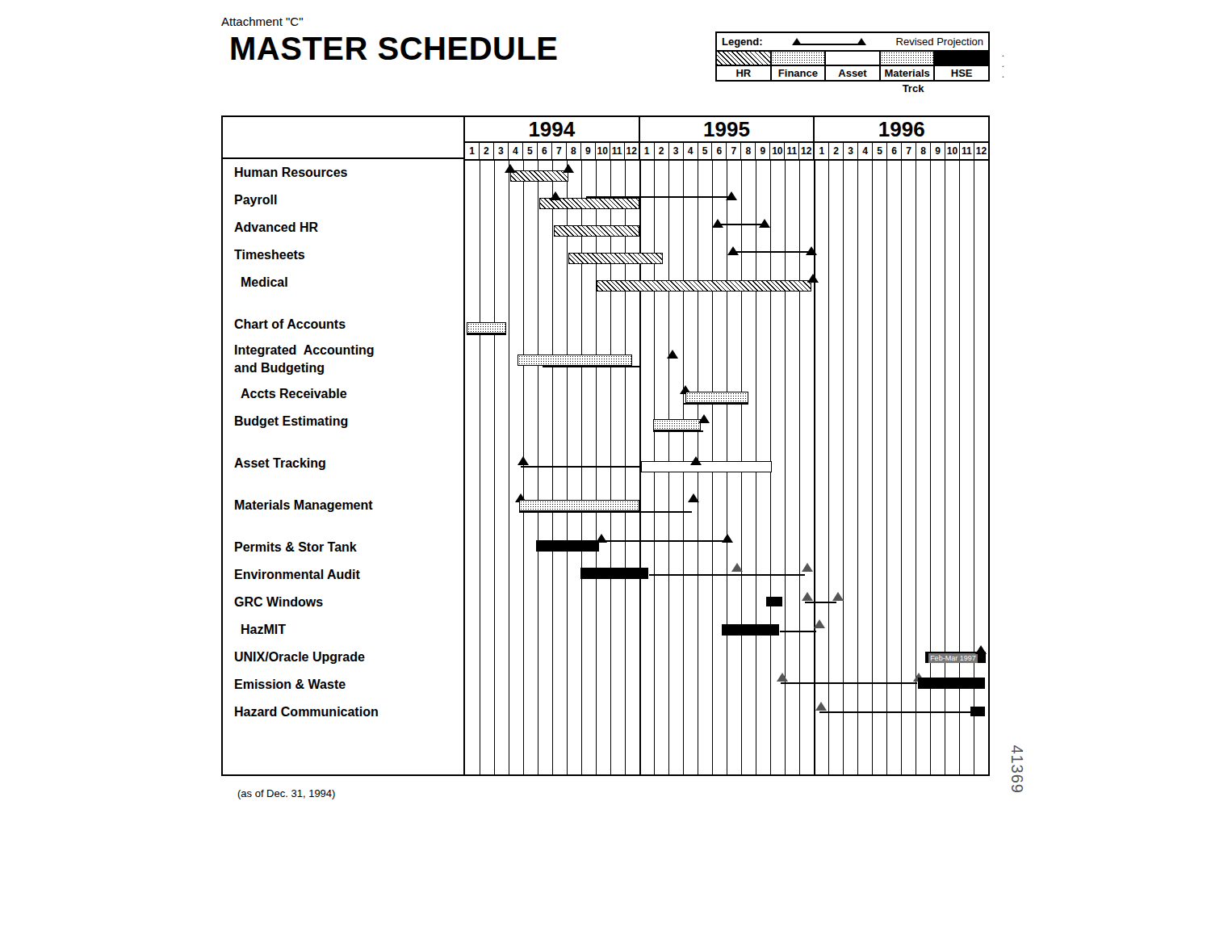Attachment "C"
MASTER SCHEDULE
Legend: Revised Projection
HR
Finance
Asset
Materials
HSE
Trck
Human Resources
Payroll
Advanced HR
Timesheets
Medical
Chart of Accounts
Integrated Accounting
and Budgeting
Accts Receivable
Budget Estimating
Asset Tracking
Materials Management
Permits & Stor Tank
Environmental Audit
GRC Windows
HazMIT
UNIX/Oracle Upgrade
Emission & Waste
Hazard Communication
1994
1995
1996
1
2
3
4
5
6
7
8
9
10
11
12
1
2
3
4
5
6
7
8
9
10
11
12
1
2
3
4
5
6
7
8
9
10
11
12
Feb-Mar 1997
(as of Dec. 31, 1994)
.
.
.
41369